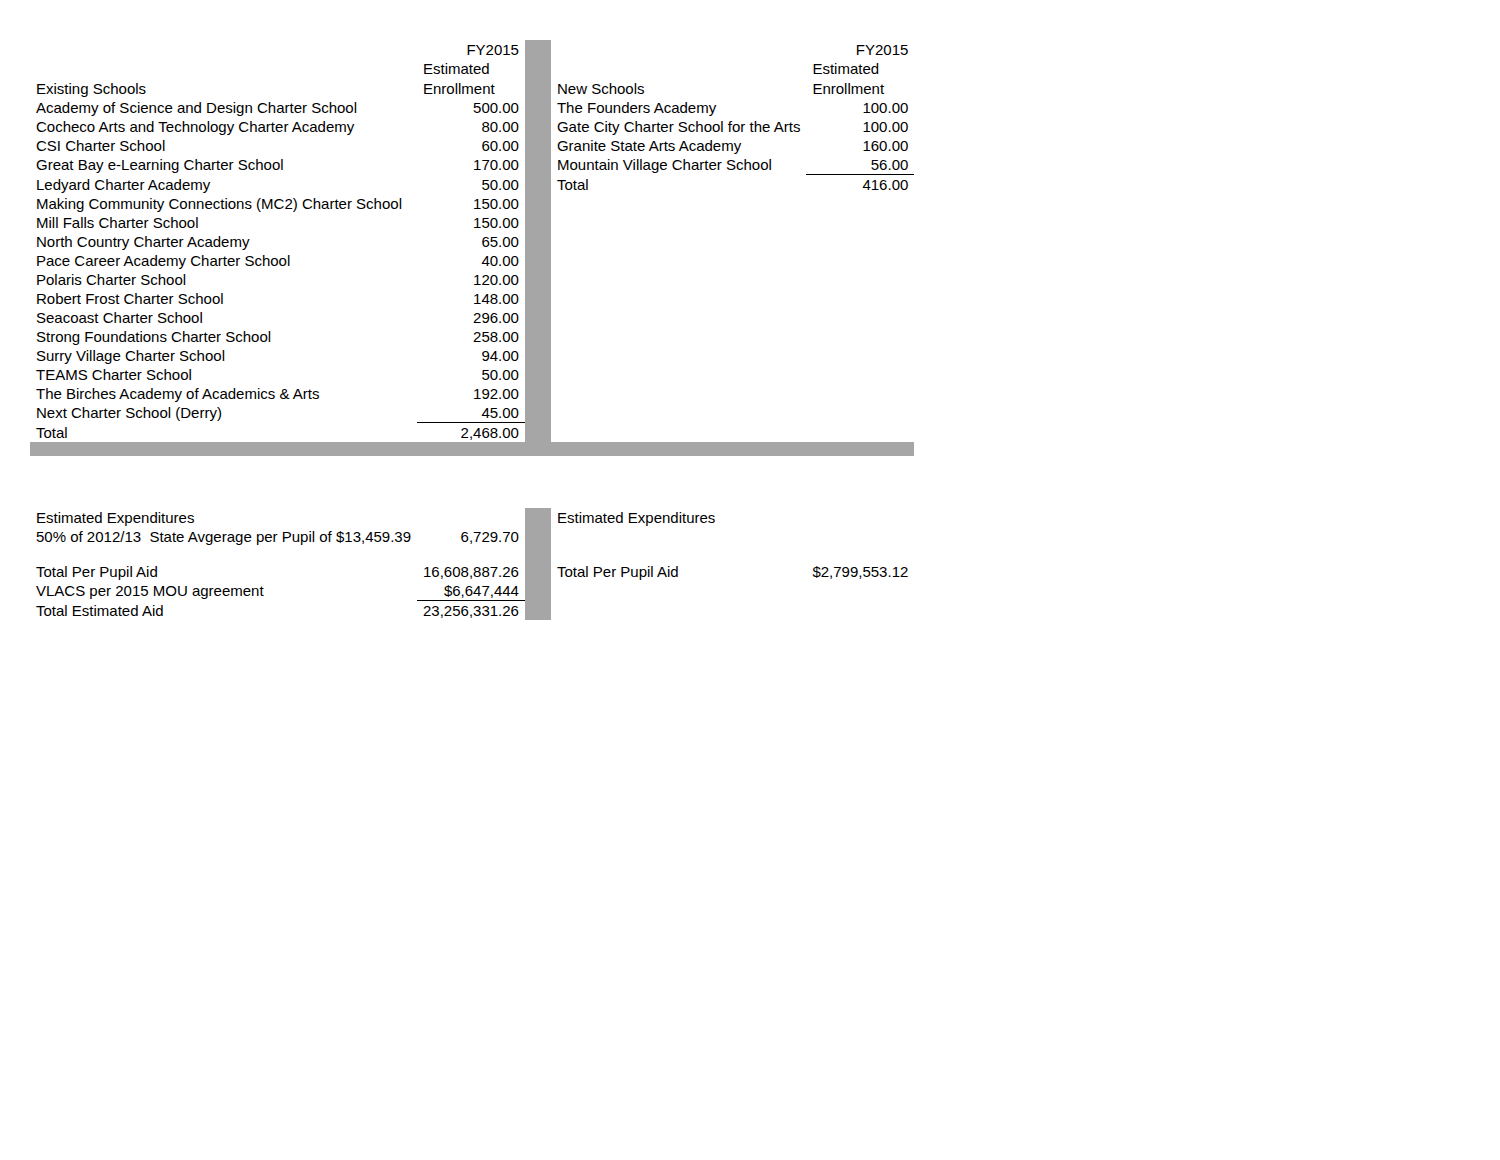| | FY2015 | | | FY2015 |
| | Estimated | | | Estimated |
| Existing Schools | Enrollment | | New Schools | Enrollment |
| Academy of Science and Design Charter School | 500.00 | | The Founders Academy | 100.00 |
| Cocheco Arts and Technology Charter Academy | 80.00 | | Gate City Charter School for the Arts | 100.00 |
| CSI Charter School | 60.00 | | Granite State Arts Academy | 160.00 |
| Great Bay e-Learning Charter School | 170.00 | | Mountain Village Charter School | 56.00 |
| Ledyard Charter Academy | 50.00 | | Total | 416.00 |
| Making Community Connections (MC2) Charter School | 150.00 | | | |
| Mill Falls Charter School | 150.00 | | | |
| North Country Charter Academy | 65.00 | | | |
| Pace Career Academy Charter School | 40.00 | | | |
| Polaris Charter School | 120.00 | | | |
| Robert Frost Charter School | 148.00 | | | |
| Seacoast Charter School | 296.00 | | | |
| Strong Foundations Charter School | 258.00 | | | |
| Surry Village Charter School | 94.00 | | | |
| TEAMS Charter School | 50.00 | | | |
| The Birches Academy of Academics & Arts | 192.00 | | | |
| Next Charter School (Derry) | 45.00 | | | |
| Total | 2,468.00 | | | |
| Estimated Expenditures | | | Estimated Expenditures | |
| 50% of 2012/13 State Avgerage per Pupil of $13,459.39 | 6,729.70 | | | |
| Total Per Pupil Aid | 16,608,887.26 | | Total Per Pupil Aid | $2,799,553.12 |
| VLACS per 2015 MOU agreement | $6,647,444 | | | |
| Total Estimated Aid | 23,256,331.26 | | | |